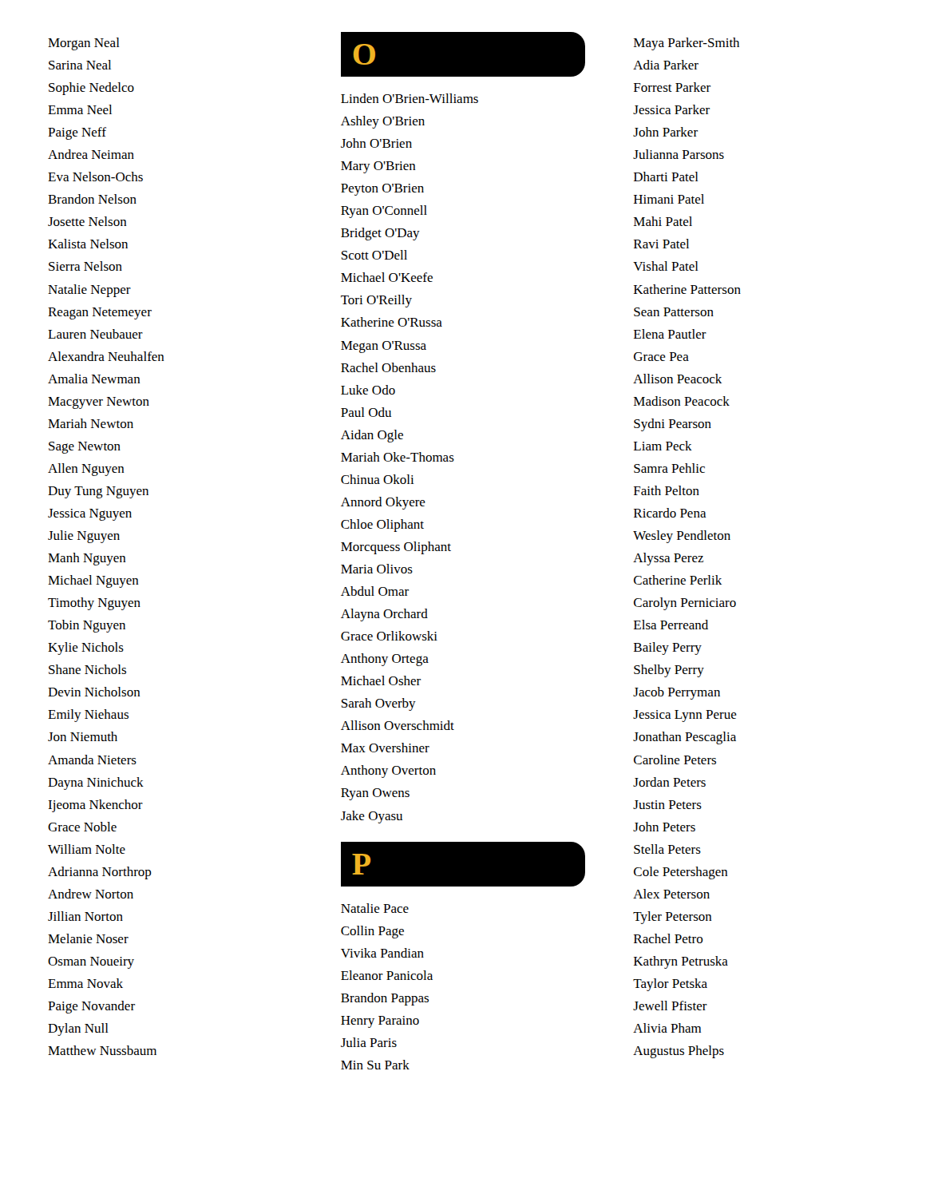Morgan Neal
Sarina Neal
Sophie Nedelco
Emma Neel
Paige Neff
Andrea Neiman
Eva Nelson-Ochs
Brandon Nelson
Josette Nelson
Kalista Nelson
Sierra Nelson
Natalie Nepper
Reagan Netemeyer
Lauren Neubauer
Alexandra Neuhalfen
Amalia Newman
Macgyver Newton
Mariah Newton
Sage Newton
Allen Nguyen
Duy Tung Nguyen
Jessica Nguyen
Julie Nguyen
Manh Nguyen
Michael Nguyen
Timothy Nguyen
Tobin Nguyen
Kylie Nichols
Shane Nichols
Devin Nicholson
Emily Niehaus
Jon Niemuth
Amanda Nieters
Dayna Ninichuck
Ijeoma Nkenchor
Grace Noble
William Nolte
Adrianna Northrop
Andrew Norton
Jillian Norton
Melanie Noser
Osman Noueiry
Emma Novak
Paige Novander
Dylan Null
Matthew Nussbaum
O
Linden O'Brien-Williams
Ashley O'Brien
John O'Brien
Mary O'Brien
Peyton O'Brien
Ryan O'Connell
Bridget O'Day
Scott O'Dell
Michael O'Keefe
Tori O'Reilly
Katherine O'Russa
Megan O'Russa
Rachel Obenhaus
Luke Odo
Paul Odu
Aidan Ogle
Mariah Oke-Thomas
Chinua Okoli
Annord Okyere
Chloe Oliphant
Morcquess Oliphant
Maria Olivos
Abdul Omar
Alayna Orchard
Grace Orlikowski
Anthony Ortega
Michael Osher
Sarah Overby
Allison Overschmidt
Max Overshiner
Anthony Overton
Ryan Owens
Jake Oyasu
P
Natalie Pace
Collin Page
Vivika Pandian
Eleanor Panicola
Brandon Pappas
Henry Paraino
Julia Paris
Min Su Park
Maya Parker-Smith
Adia Parker
Forrest Parker
Jessica Parker
John Parker
Julianna Parsons
Dharti Patel
Himani Patel
Mahi Patel
Ravi Patel
Vishal Patel
Katherine Patterson
Sean Patterson
Elena Pautler
Grace Pea
Allison Peacock
Madison Peacock
Sydni Pearson
Liam Peck
Samra Pehlic
Faith Pelton
Ricardo Pena
Wesley Pendleton
Alyssa Perez
Catherine Perlik
Carolyn Perniciaro
Elsa Perreand
Bailey Perry
Shelby Perry
Jacob Perryman
Jessica Lynn Perue
Jonathan Pescaglia
Caroline Peters
Jordan Peters
Justin Peters
John Peters
Stella Peters
Cole Petershagen
Alex Peterson
Tyler Peterson
Rachel Petro
Kathryn Petruska
Taylor Petska
Jewell Pfister
Alivia Pham
Augustus Phelps